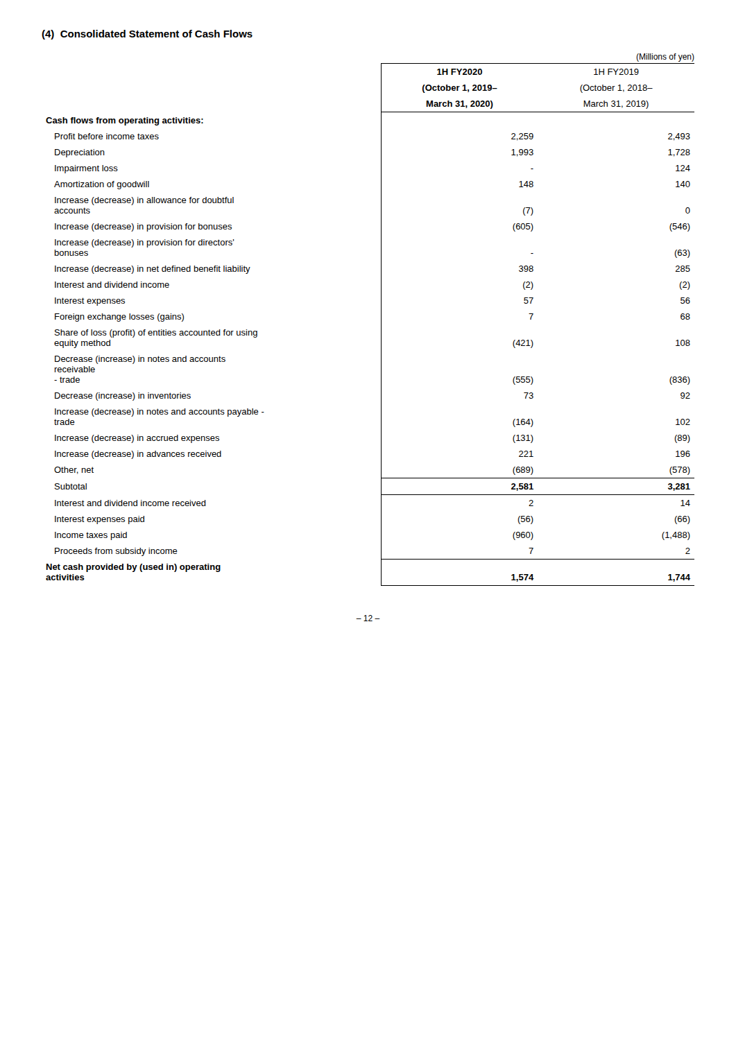(4) Consolidated Statement of Cash Flows
(Millions of yen)
| | 1H FY2020 | 1H FY2019 |
| --- | --- | --- |
| | (October 1, 2019– | (October 1, 2018– |
| | March 31, 2020) | March 31, 2019) |
| Cash flows from operating activities: | | |
| Profit before income taxes | 2,259 | 2,493 |
| Depreciation | 1,993 | 1,728 |
| Impairment loss | - | 124 |
| Amortization of goodwill | 148 | 140 |
| Increase (decrease) in allowance for doubtful accounts | (7) | 0 |
| Increase (decrease) in provision for bonuses | (605) | (546) |
| Increase (decrease) in provision for directors' bonuses | - | (63) |
| Increase (decrease) in net defined benefit liability | 398 | 285 |
| Interest and dividend income | (2) | (2) |
| Interest expenses | 57 | 56 |
| Foreign exchange losses (gains) | 7 | 68 |
| Share of loss (profit) of entities accounted for using equity method | (421) | 108 |
| Decrease (increase) in notes and accounts receivable - trade | (555) | (836) |
| Decrease (increase) in inventories | 73 | 92 |
| Increase (decrease) in notes and accounts payable - trade | (164) | 102 |
| Increase (decrease) in accrued expenses | (131) | (89) |
| Increase (decrease) in advances received | 221 | 196 |
| Other, net | (689) | (578) |
| Subtotal | 2,581 | 3,281 |
| Interest and dividend income received | 2 | 14 |
| Interest expenses paid | (56) | (66) |
| Income taxes paid | (960) | (1,488) |
| Proceeds from subsidy income | 7 | 2 |
| Net cash provided by (used in) operating activities | 1,574 | 1,744 |
– 12 –